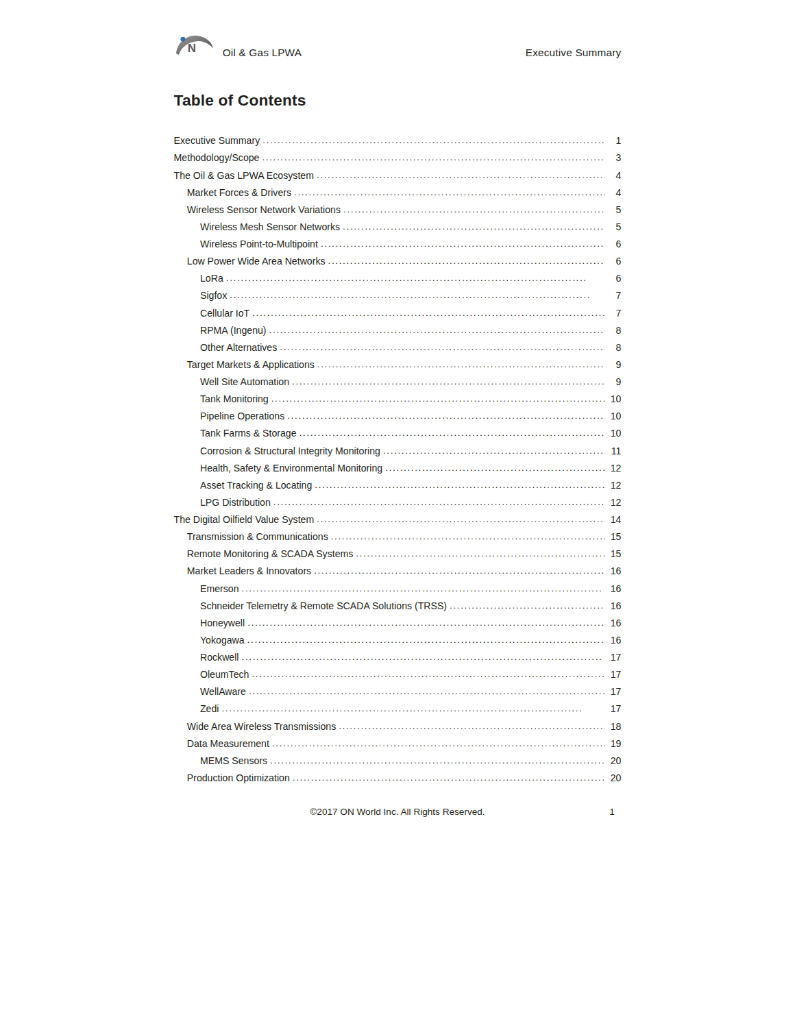N
Oil & Gas LPWA Executive Summary
Table of Contents
Executive Summary.................................................................................................. 1
Methodology/Scope.................................................................................................. 3
The Oil & Gas LPWA Ecosystem.................................................................................................. 4
Market Forces & Drivers.................................................................................................. 4
Wireless Sensor Network Variations.................................................................................................. 5
Wireless Mesh Sensor Networks.................................................................................................. 5
Wireless Point-to-Multipoint.................................................................................................. 6
Low Power Wide Area Networks.................................................................................................. 6
LoRa.................................................................................................. 6
Sigfox.................................................................................................. 7
Cellular IoT.................................................................................................. 7
RPMA (Ingenu).................................................................................................. 8
Other Alternatives.................................................................................................. 8
Target Markets & Applications.................................................................................................. 9
Well Site Automation.................................................................................................. 9
Tank Monitoring.................................................................................................. 10
Pipeline Operations.................................................................................................. 10
Tank Farms & Storage.................................................................................................. 10
Corrosion & Structural Integrity Monitoring.................................................................................................. 11
Health, Safety & Environmental Monitoring.................................................................................................. 12
Asset Tracking & Locating.................................................................................................. 12
LPG Distribution.................................................................................................. 12
The Digital Oilfield Value System.................................................................................................. 14
Transmission & Communications.................................................................................................. 15
Remote Monitoring & SCADA Systems.................................................................................................. 15
Market Leaders & Innovators.................................................................................................. 16
Emerson.................................................................................................. 16
Schneider Telemetry & Remote SCADA Solutions (TRSS).................................................................................................. 16
Honeywell.................................................................................................. 16
Yokogawa.................................................................................................. 16
Rockwell.................................................................................................. 17
OleumTech.................................................................................................. 17
WellAware.................................................................................................. 17
Zedi.................................................................................................. 17
Wide Area Wireless Transmissions.................................................................................................. 18
Data Measurement.................................................................................................. 19
MEMS Sensors.................................................................................................. 20
Production Optimization.................................................................................................. 20
©2017 ON World Inc. All Rights Reserved.
1